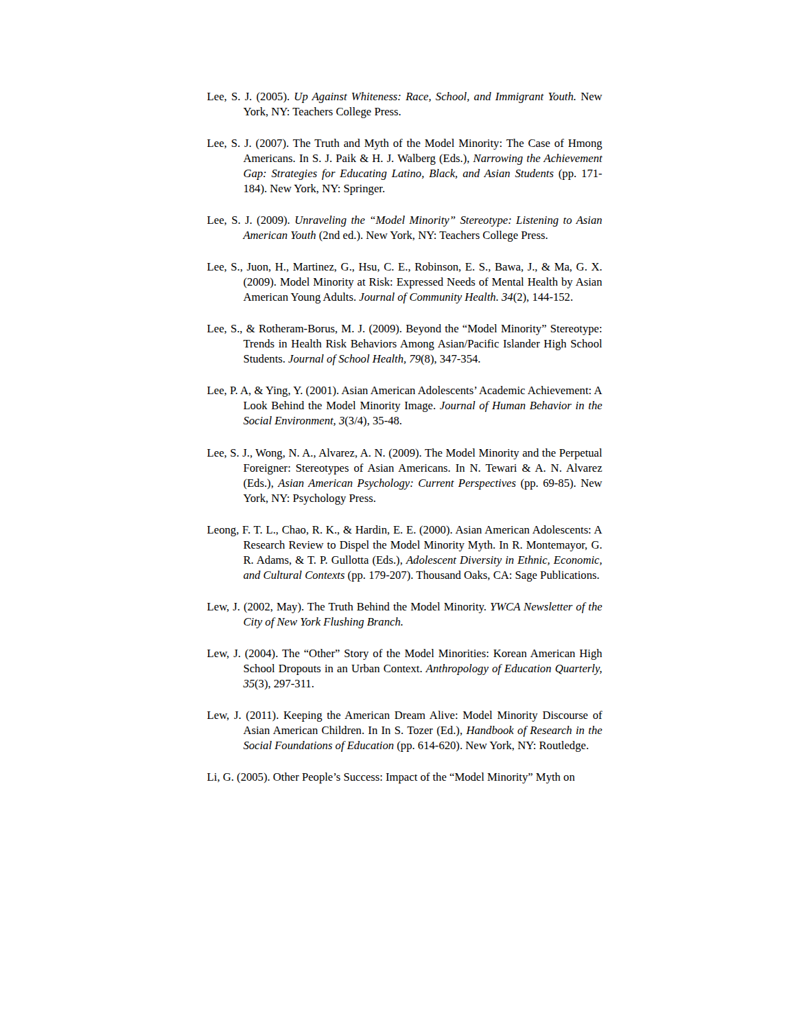Lee, S. J. (2005). Up Against Whiteness: Race, School, and Immigrant Youth. New York, NY: Teachers College Press.
Lee, S. J. (2007). The Truth and Myth of the Model Minority: The Case of Hmong Americans. In S. J. Paik & H. J. Walberg (Eds.), Narrowing the Achievement Gap: Strategies for Educating Latino, Black, and Asian Students (pp. 171-184). New York, NY: Springer.
Lee, S. J. (2009). Unraveling the “Model Minority” Stereotype: Listening to Asian American Youth (2nd ed.). New York, NY: Teachers College Press.
Lee, S., Juon, H., Martinez, G., Hsu, C. E., Robinson, E. S., Bawa, J., & Ma, G. X. (2009). Model Minority at Risk: Expressed Needs of Mental Health by Asian American Young Adults. Journal of Community Health. 34(2), 144-152.
Lee, S., & Rotheram-Borus, M. J. (2009). Beyond the “Model Minority” Stereotype: Trends in Health Risk Behaviors Among Asian/Pacific Islander High School Students. Journal of School Health, 79(8), 347-354.
Lee, P. A, & Ying, Y. (2001). Asian American Adolescents’ Academic Achievement: A Look Behind the Model Minority Image. Journal of Human Behavior in the Social Environment, 3(3/4), 35-48.
Lee, S. J., Wong, N. A., Alvarez, A. N. (2009). The Model Minority and the Perpetual Foreigner: Stereotypes of Asian Americans. In N. Tewari & A. N. Alvarez (Eds.), Asian American Psychology: Current Perspectives (pp. 69-85). New York, NY: Psychology Press.
Leong, F. T. L., Chao, R. K., & Hardin, E. E. (2000). Asian American Adolescents: A Research Review to Dispel the Model Minority Myth. In R. Montemayor, G. R. Adams, & T. P. Gullotta (Eds.), Adolescent Diversity in Ethnic, Economic, and Cultural Contexts (pp. 179-207). Thousand Oaks, CA: Sage Publications.
Lew, J. (2002, May). The Truth Behind the Model Minority. YWCA Newsletter of the City of New York Flushing Branch.
Lew, J. (2004). The “Other” Story of the Model Minorities: Korean American High School Dropouts in an Urban Context. Anthropology of Education Quarterly, 35(3), 297-311.
Lew, J. (2011). Keeping the American Dream Alive: Model Minority Discourse of Asian American Children. In In S. Tozer (Ed.), Handbook of Research in the Social Foundations of Education (pp. 614-620). New York, NY: Routledge.
Li, G. (2005). Other People’s Success: Impact of the “Model Minority” Myth on